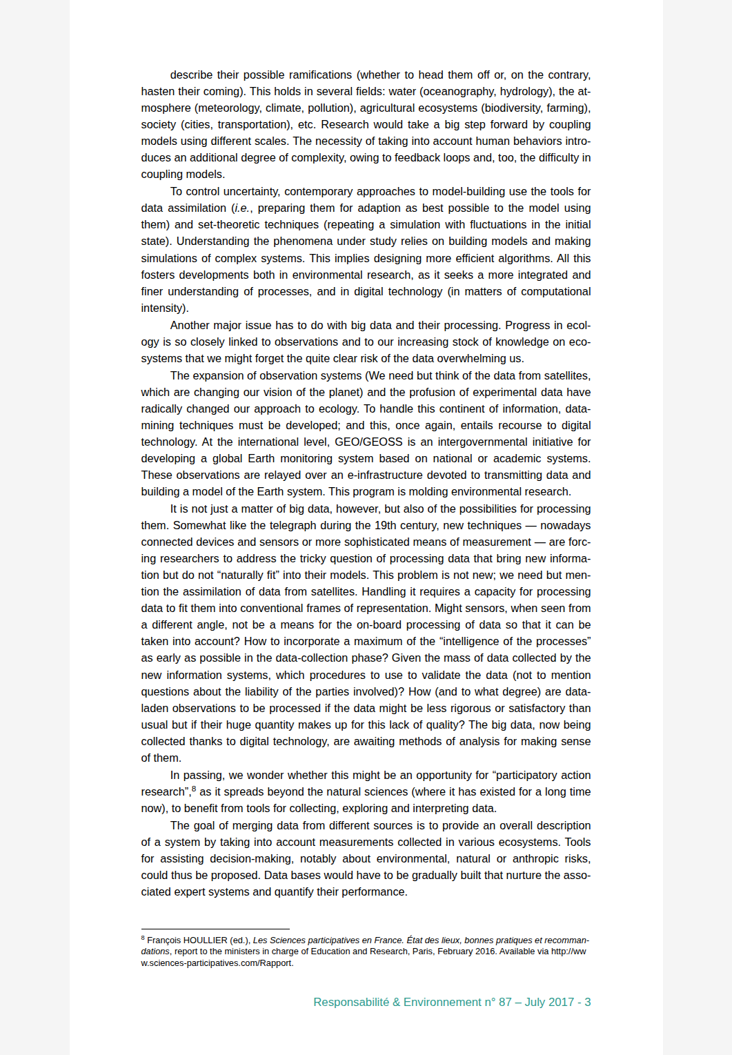describe their possible ramifications (whether to head them off or, on the contrary, hasten their coming). This holds in several fields: water (oceanography, hydrology), the atmosphere (meteorology, climate, pollution), agricultural ecosystems (biodiversity, farming), society (cities, transportation), etc. Research would take a big step forward by coupling models using different scales. The necessity of taking into account human behaviors introduces an additional degree of complexity, owing to feedback loops and, too, the difficulty in coupling models.
To control uncertainty, contemporary approaches to model-building use the tools for data assimilation (i.e., preparing them for adaption as best possible to the model using them) and set-theoretic techniques (repeating a simulation with fluctuations in the initial state). Understanding the phenomena under study relies on building models and making simulations of complex systems. This implies designing more efficient algorithms. All this fosters developments both in environmental research, as it seeks a more integrated and finer understanding of processes, and in digital technology (in matters of computational intensity).
Another major issue has to do with big data and their processing. Progress in ecology is so closely linked to observations and to our increasing stock of knowledge on ecosystems that we might forget the quite clear risk of the data overwhelming us.
The expansion of observation systems (We need but think of the data from satellites, which are changing our vision of the planet) and the profusion of experimental data have radically changed our approach to ecology. To handle this continent of information, data-mining techniques must be developed; and this, once again, entails recourse to digital technology. At the international level, GEO/GEOSS is an intergovernmental initiative for developing a global Earth monitoring system based on national or academic systems. These observations are relayed over an e-infrastructure devoted to transmitting data and building a model of the Earth system. This program is molding environmental research.
It is not just a matter of big data, however, but also of the possibilities for processing them. Somewhat like the telegraph during the 19th century, new techniques — nowadays connected devices and sensors or more sophisticated means of measurement — are forcing researchers to address the tricky question of processing data that bring new information but do not “naturally fit” into their models. This problem is not new; we need but mention the assimilation of data from satellites. Handling it requires a capacity for processing data to fit them into conventional frames of representation. Might sensors, when seen from a different angle, not be a means for the on-board processing of data so that it can be taken into account? How to incorporate a maximum of the “intelligence of the processes” as early as possible in the data-collection phase? Given the mass of data collected by the new information systems, which procedures to use to validate the data (not to mention questions about the liability of the parties involved)? How (and to what degree) are data-laden observations to be processed if the data might be less rigorous or satisfactory than usual but if their huge quantity makes up for this lack of quality? The big data, now being collected thanks to digital technology, are awaiting methods of analysis for making sense of them.
In passing, we wonder whether this might be an opportunity for “participatory action research”,8 as it spreads beyond the natural sciences (where it has existed for a long time now), to benefit from tools for collecting, exploring and interpreting data.
The goal of merging data from different sources is to provide an overall description of a system by taking into account measurements collected in various ecosystems. Tools for assisting decision-making, notably about environmental, natural or anthropic risks, could thus be proposed. Data bases would have to be gradually built that nurture the associated expert systems and quantify their performance.
8 François HOULLIER (ed.), Les Sciences participatives en France. État des lieux, bonnes pratiques et recommandations, report to the ministers in charge of Education and Research, Paris, February 2016. Available via http://www.sciences-participatives.com/Rapport.
Responsabilité & Environnement n° 87 – July 2017 - 3